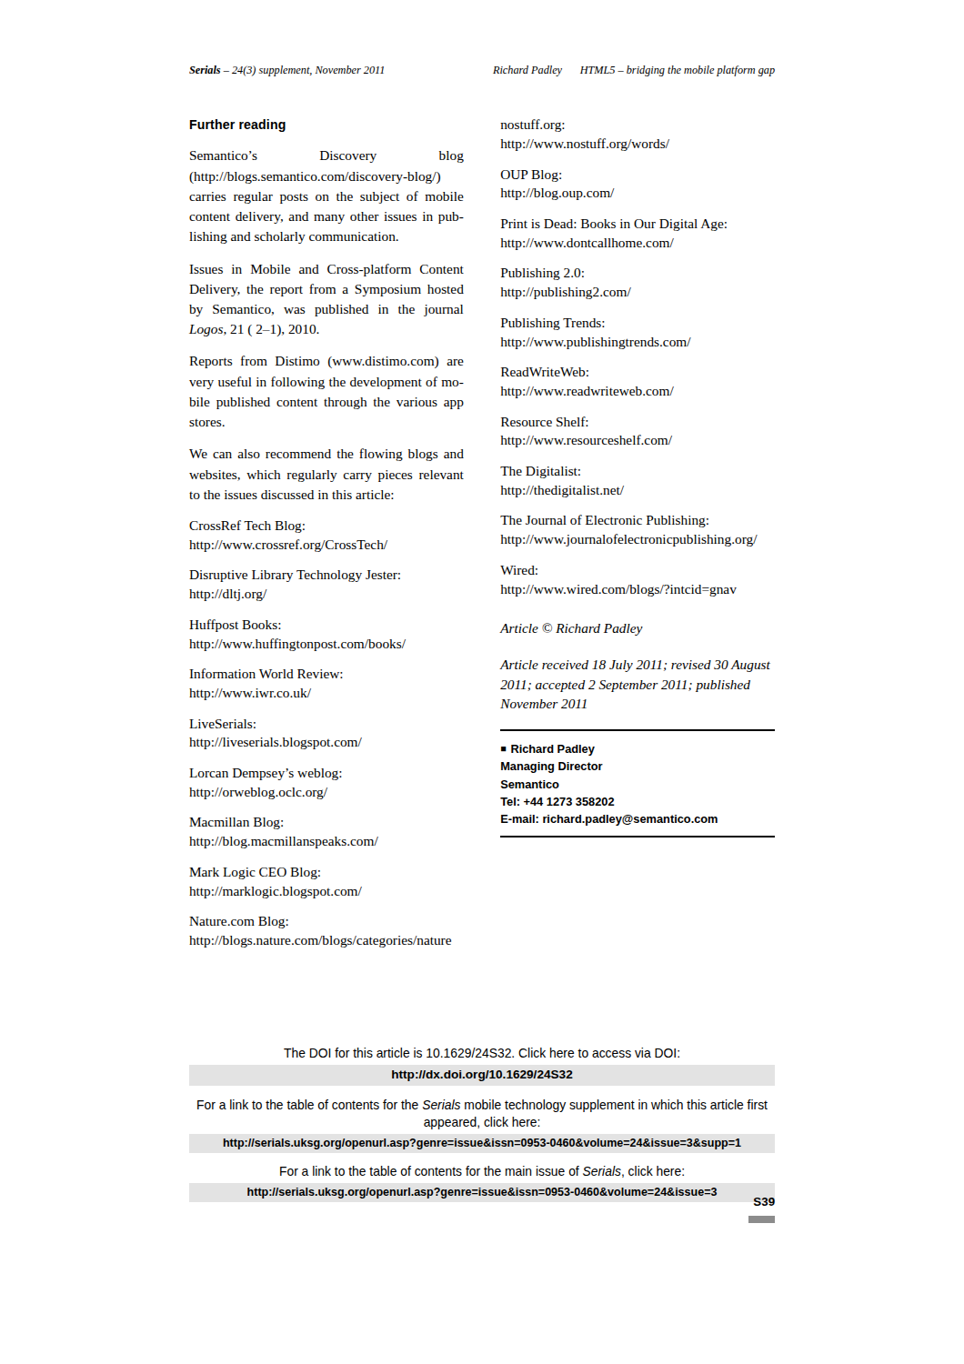Serials – 24(3) supplement, November 2011
Richard Padley HTML5 – bridging the mobile platform gap
Further reading
Semantico’s Discovery blog (http://blogs.semantico.com/discovery-blog/) carries regular posts on the subject of mobile content delivery, and many other issues in publishing and scholarly communication.
Issues in Mobile and Cross-platform Content Delivery, the report from a Symposium hosted by Semantico, was published in the journal Logos, 21 ( 2–1), 2010.
Reports from Distimo (www.distimo.com) are very useful in following the development of mobile published content through the various app stores.
We can also recommend the flowing blogs and websites, which regularly carry pieces relevant to the issues discussed in this article:
CrossRef Tech Blog:http://www.crossref.org/CrossTech/
Disruptive Library Technology Jester:http://dltj.org/
Huffpost Books:http://www.huffingtonpost.com/books/
Information World Review:http://www.iwr.co.uk/
LiveSerials:http://liveserials.blogspot.com/
Lorcan Dempsey’s weblog:http://orweblog.oclc.org/
Macmillan Blog:http://blog.macmillanspeaks.com/
Mark Logic CEO Blog:http://marklogic.blogspot.com/
Nature.com Blog:http://blogs.nature.com/blogs/categories/nature
nostuff.org:http://www.nostuff.org/words/
OUP Blog:http://blog.oup.com/
Print is Dead: Books in Our Digital Age:http://www.dontcallhome.com/
Publishing 2.0:http://publishing2.com/
Publishing Trends:http://www.publishingtrends.com/
ReadWriteWeb:http://www.readwriteweb.com/
Resource Shelf:http://www.resourceshelf.com/
The Digitalist:http://thedigitalist.net/
The Journal of Electronic Publishing:http://www.journalofelectronicpublishing.org/
Wired:http://www.wired.com/blogs/?intcid=gnav
Article © Richard Padley
Article received 18 July 2011; revised 30 August 2011; accepted 2 September 2011; published November 2011
■Richard Padley
Managing Director
Semantico
Tel: +44 1273 358202
E-mail: richard.padley@semantico.com
The DOI for this article is 10.1629/24S32. Click here to access via DOI:
http://dx.doi.org/10.1629/24S32
For a link to the table of contents for the Serials mobile technology supplement in which this article first appeared, click here:
http://serials.uksg.org/openurl.asp?genre=issue&issn=0953-0460&volume=24&issue=3&supp=1
For a link to the table of contents for the main issue of Serials, click here:
http://serials.uksg.org/openurl.asp?genre=issue&issn=0953-0460&volume=24&issue=3
S39